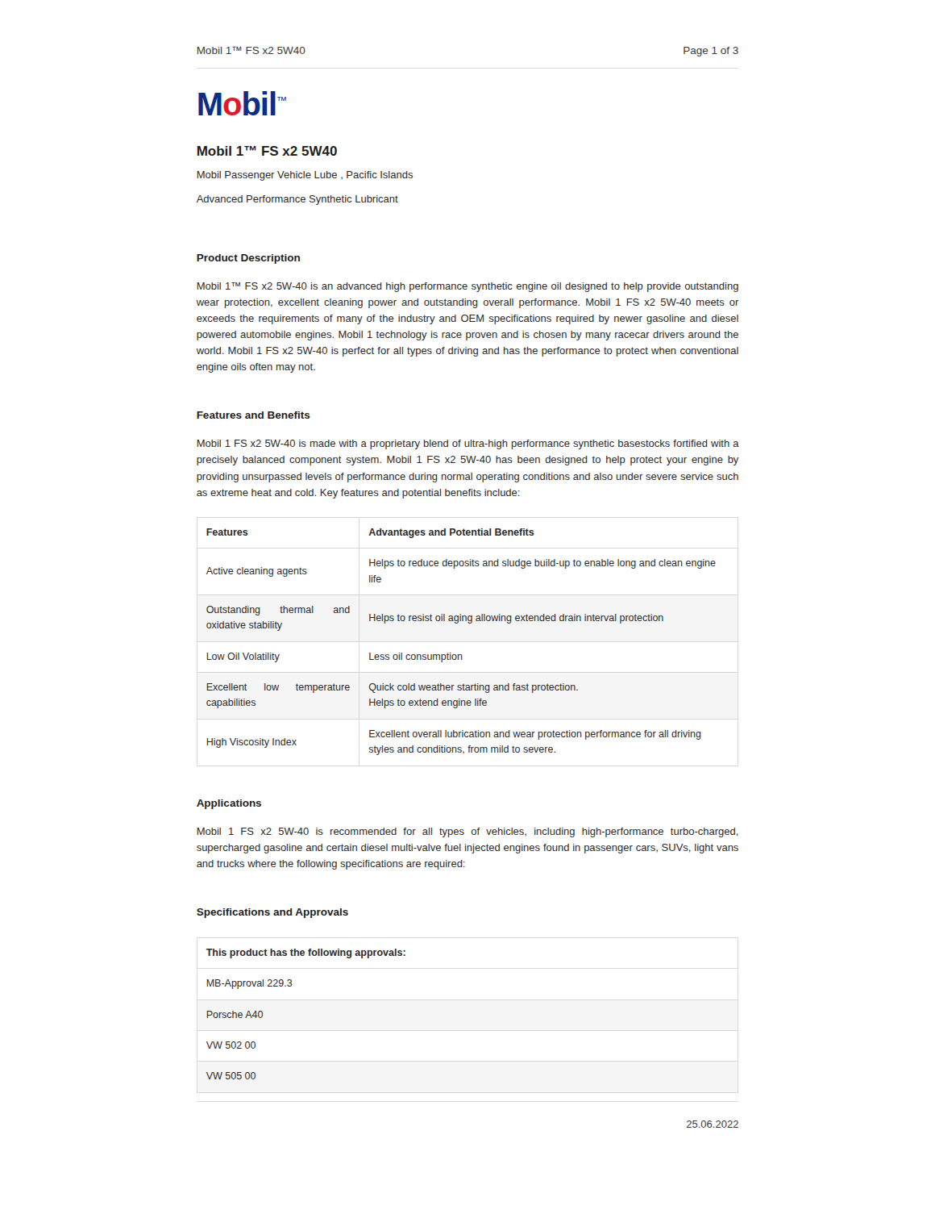Mobil 1™ FS x2 5W40
Page 1 of 3
Mobil™
Mobil 1™ FS x2 5W40
Mobil Passenger Vehicle Lube , Pacific Islands
Advanced Performance Synthetic Lubricant
Product Description
Mobil 1™ FS x2 5W-40 is an advanced high performance synthetic engine oil designed to help provide outstanding wear protection, excellent cleaning power and outstanding overall performance. Mobil 1 FS x2 5W-40 meets or exceeds the requirements of many of the industry and OEM specifications required by newer gasoline and diesel powered automobile engines. Mobil 1 technology is race proven and is chosen by many racecar drivers around the world. Mobil 1 FS x2 5W-40 is perfect for all types of driving and has the performance to protect when conventional engine oils often may not.
Features and Benefits
Mobil 1 FS x2 5W-40 is made with a proprietary blend of ultra-high performance synthetic basestocks fortified with a precisely balanced component system. Mobil 1 FS x2 5W-40 has been designed to help protect your engine by providing unsurpassed levels of performance during normal operating conditions and also under severe service such as extreme heat and cold. Key features and potential benefits include:
| Features | Advantages and Potential Benefits |
| --- | --- |
| Active cleaning agents | Helps to reduce deposits and sludge build-up to enable long and clean engine life |
| Outstanding thermal and oxidative stability | Helps to resist oil aging allowing extended drain interval protection |
| Low Oil Volatility | Less oil consumption |
| Excellent low temperature capabilities | Quick cold weather starting and fast protection. Helps to extend engine life |
| High Viscosity Index | Excellent overall lubrication and wear protection performance for all driving styles and conditions, from mild to severe. |
Applications
Mobil 1 FS x2 5W-40 is recommended for all types of vehicles, including high-performance turbo-charged, supercharged gasoline and certain diesel multi-valve fuel injected engines found in passenger cars, SUVs, light vans and trucks where the following specifications are required:
Specifications and Approvals
| This product has the following approvals: |
| --- |
| MB-Approval 229.3 |
| Porsche A40 |
| VW 502 00 |
| VW 505 00 |
25.06.2022